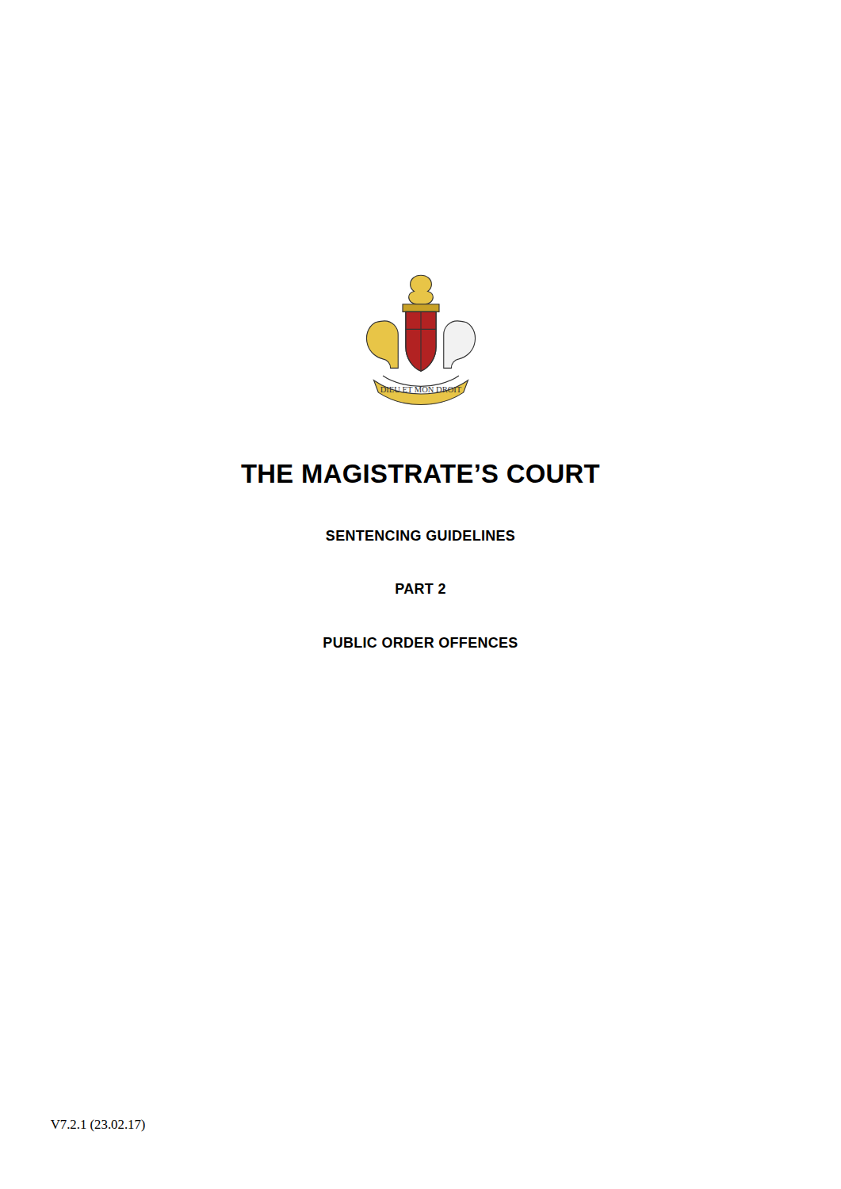THE MAGISTRATE’S COURT
SENTENCING GUIDELINES
PART 2
PUBLIC ORDER OFFENCES
V7.2.1 (23.02.17)